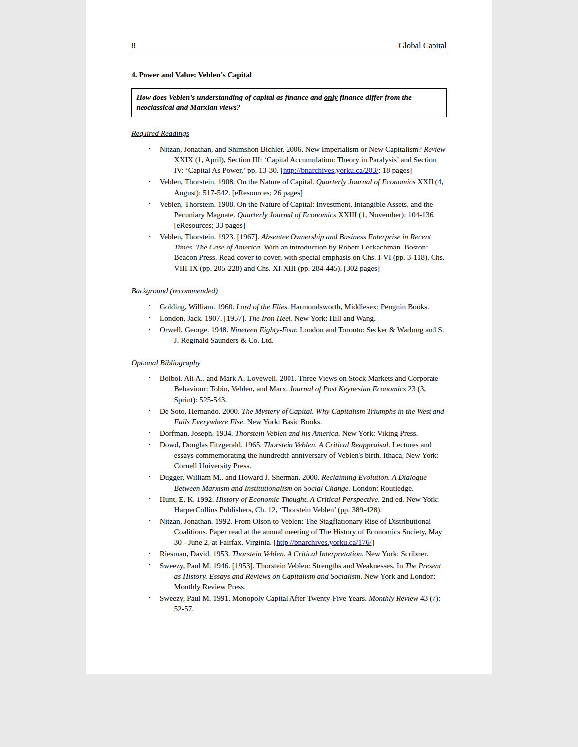8 Global Capital
4. Power and Value: Veblen’s Capital
How does Veblen’s understanding of capital as finance and only finance differ from the neoclassical and Marxian views?
Required Readings
Nitzan, Jonathan, and Shimshon Bichler. 2006. New Imperialism or New Capitalism? Review XXIX (1, April), Section III: ‘Capital Accumulation: Theory in Paralysis’ and Section IV: ‘Capital As Power,’ pp. 13-30. [http://bnarchives.yorku.ca/203/; 18 pages]
Veblen, Thorstein. 1908. On the Nature of Capital. Quarterly Journal of Economics XXII (4, August): 517-542. [eResources; 26 pages]
Veblen, Thorstein. 1908. On the Nature of Capital: Investment, Intangible Assets, and the Pecuniary Magnate. Quarterly Journal of Economics XXIII (1, November): 104-136. [eResources; 33 pages]
Veblen, Thorstein. 1923. [1967]. Absentee Ownership and Business Enterprise in Recent Times. The Case of America. With an introduction by Robert Leckachman. Boston: Beacon Press. Read cover to cover, with special emphasis on Chs. I-VI (pp. 3-118), Chs. VIII-IX (pp. 205-228) and Chs. XI-XIII (pp. 284-445). [302 pages]
Background (recommended)
Golding, William. 1960. Lord of the Flies. Harmondsworth, Middlesex: Penguin Books.
London, Jack. 1907. [1957]. The Iron Heel. New York: Hill and Wang.
Orwell, George. 1948. Nineteen Eighty-Four. London and Toronto: Secker & Warburg and S. J. Reginald Saunders & Co. Ltd.
Optional Bibliography
Bolbol, Ali A., and Mark A. Lovewell. 2001. Three Views on Stock Markets and Corporate Behaviour: Tobin, Veblen, and Marx. Journal of Post Keynesian Economics 23 (3, Sprint): 525-543.
De Soto, Hernando. 2000. The Mystery of Capital. Why Capitalism Triumphs in the West and Fails Everywhere Else. New York: Basic Books.
Dorfman, Joseph. 1934. Thorstein Veblen and his America. New York: Viking Press.
Dowd, Douglas Fitzgerald. 1965. Thorstein Veblen. A Critical Reappraisal. Lectures and essays commemorating the hundredth anniversary of Veblen's birth. Ithaca, New York: Cornell University Press.
Dugger, William M., and Howard J. Sherman. 2000. Reclaiming Evolution. A Dialogue Between Marxism and Institutionalism on Social Change. London: Routledge.
Hunt, E. K. 1992. History of Economic Thought. A Critical Perspective. 2nd ed. New York: HarperCollins Publishers, Ch. 12, ‘Thorstein Veblen’ (pp. 389-428).
Nitzan, Jonathan. 1992. From Olson to Veblen: The Stagflationary Rise of Distributional Coalitions. Paper read at the annual meeting of The History of Economics Society, May 30 - June 2, at Fairfax, Virginia. [http://bnarchives.yorku.ca/176/]
Riesman, David. 1953. Thorstein Veblen. A Critical Interpretation. New York: Scribner.
Sweezy, Paul M. 1946. [1953]. Thorstein Veblen: Strengths and Weaknesses. In The Present as History. Essays and Reviews on Capitalism and Socialism. New York and London: Monthly Review Press.
Sweezy, Paul M. 1991. Monopoly Capital After Twenty-Five Years. Monthly Review 43 (7): 52-57.